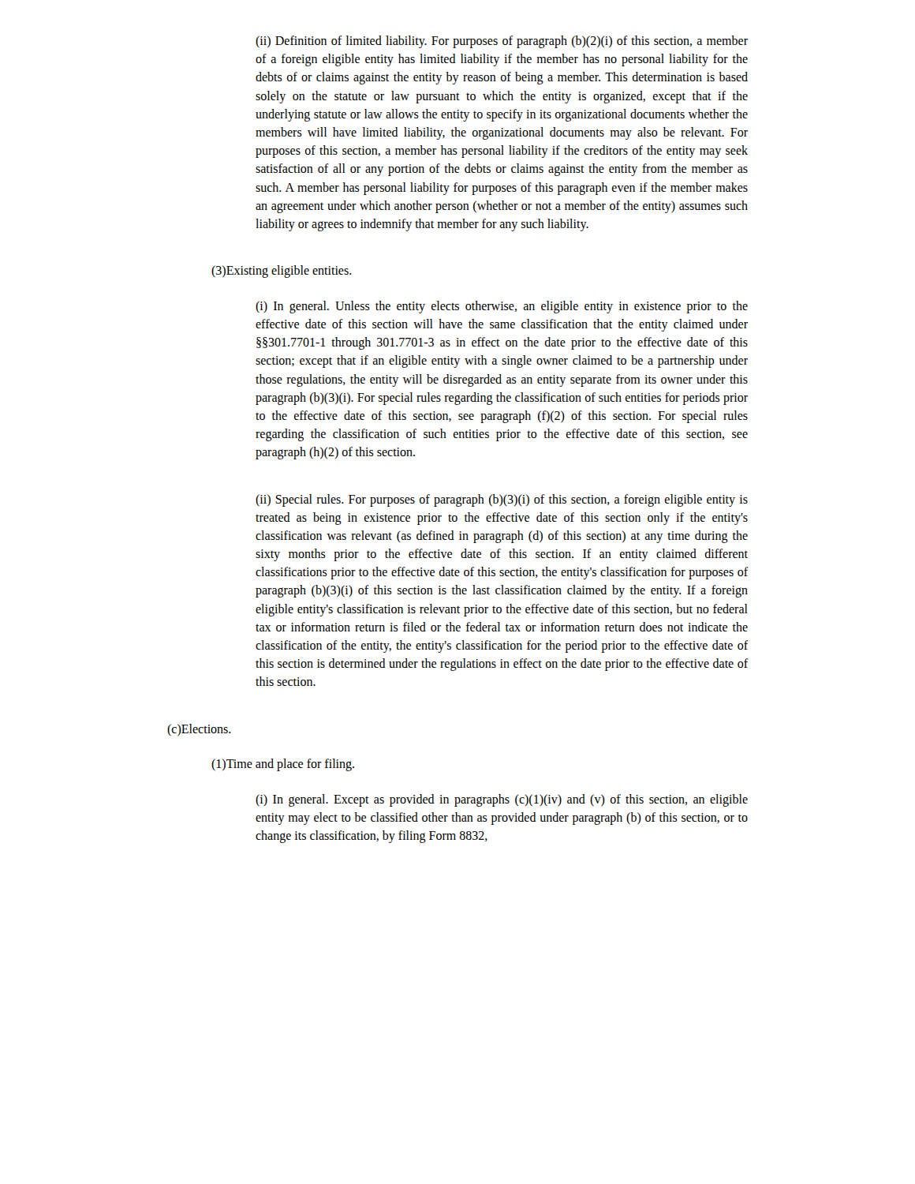(ii) Definition of limited liability. For purposes of paragraph (b)(2)(i) of this section, a member of a foreign eligible entity has limited liability if the member has no personal liability for the debts of or claims against the entity by reason of being a member. This determination is based solely on the statute or law pursuant to which the entity is organized, except that if the underlying statute or law allows the entity to specify in its organizational documents whether the members will have limited liability, the organizational documents may also be relevant. For purposes of this section, a member has personal liability if the creditors of the entity may seek satisfaction of all or any portion of the debts or claims against the entity from the member as such. A member has personal liability for purposes of this paragraph even if the member makes an agreement under which another person (whether or not a member of the entity) assumes such liability or agrees to indemnify that member for any such liability.
(3)Existing eligible entities.
(i) In general. Unless the entity elects otherwise, an eligible entity in existence prior to the effective date of this section will have the same classification that the entity claimed under §§301.7701-1 through 301.7701-3 as in effect on the date prior to the effective date of this section; except that if an eligible entity with a single owner claimed to be a partnership under those regulations, the entity will be disregarded as an entity separate from its owner under this paragraph (b)(3)(i). For special rules regarding the classification of such entities for periods prior to the effective date of this section, see paragraph (f)(2) of this section. For special rules regarding the classification of such entities prior to the effective date of this section, see paragraph (h)(2) of this section.
(ii) Special rules. For purposes of paragraph (b)(3)(i) of this section, a foreign eligible entity is treated as being in existence prior to the effective date of this section only if the entity's classification was relevant (as defined in paragraph (d) of this section) at any time during the sixty months prior to the effective date of this section. If an entity claimed different classifications prior to the effective date of this section, the entity's classification for purposes of paragraph (b)(3)(i) of this section is the last classification claimed by the entity. If a foreign eligible entity's classification is relevant prior to the effective date of this section, but no federal tax or information return is filed or the federal tax or information return does not indicate the classification of the entity, the entity's classification for the period prior to the effective date of this section is determined under the regulations in effect on the date prior to the effective date of this section.
(c)Elections.
(1)Time and place for filing.
(i) In general. Except as provided in paragraphs (c)(1)(iv) and (v) of this section, an eligible entity may elect to be classified other than as provided under paragraph (b) of this section, or to change its classification, by filing Form 8832,